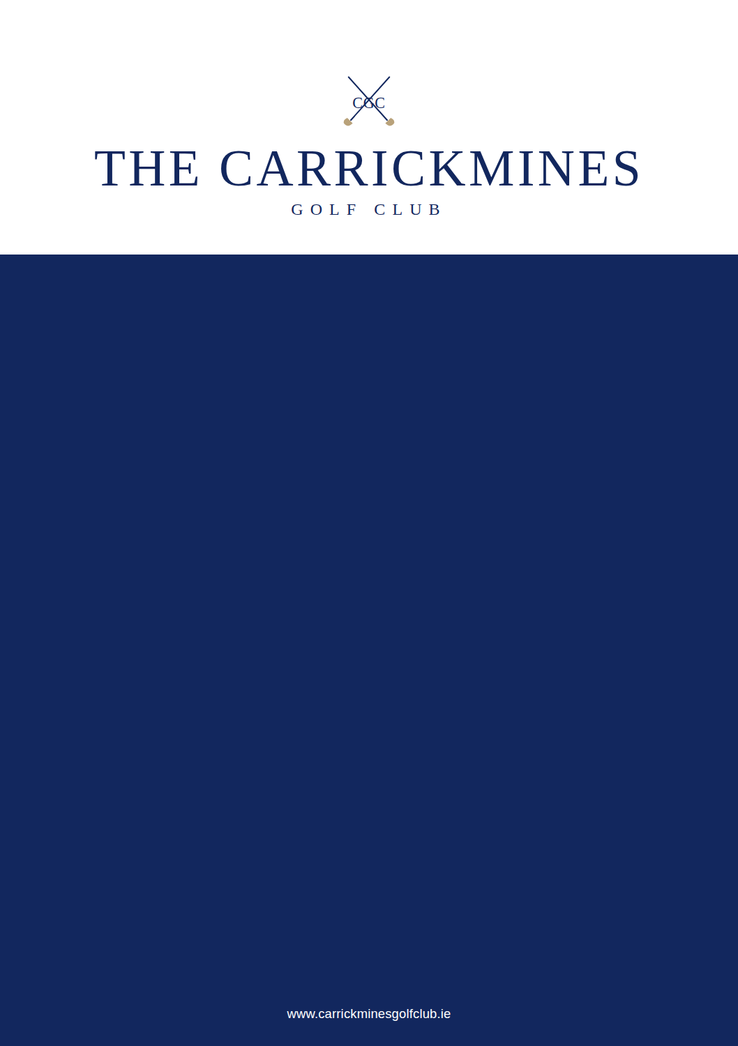CGC
The Carrickmines
Golf Club
www.carrickminesgolfclub.ie